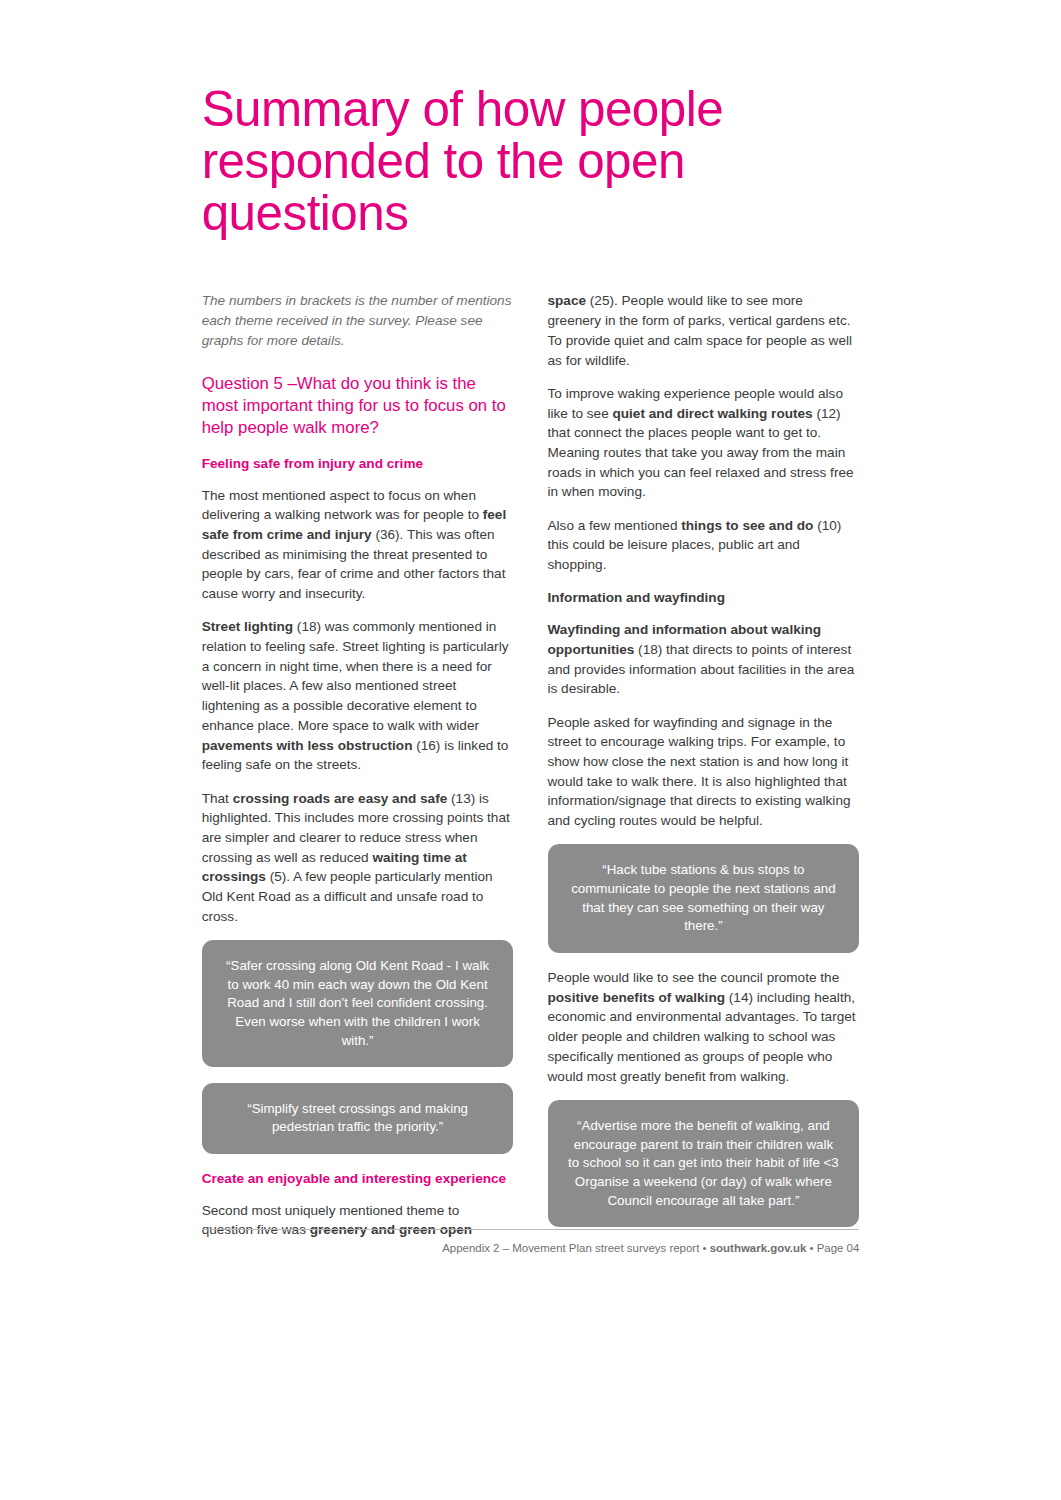Summary of how people
responded to the open questions
The numbers in brackets is the number of mentions each theme received in the survey. Please see graphs for more details.
Question 5 –What do you think is the most important thing for us to focus on to help people walk more?
Feeling safe from injury and crime
The most mentioned aspect to focus on when delivering a walking network was for people to feel safe from crime and injury (36). This was often described as minimising the threat presented to people by cars, fear of crime and other factors that cause worry and insecurity.
Street lighting (18) was commonly mentioned in relation to feeling safe. Street lighting is particularly a concern in night time, when there is a need for well-lit places. A few also mentioned street lightening as a possible decorative element to enhance place. More space to walk with wider pavements with less obstruction (16) is linked to feeling safe on the streets.
That crossing roads are easy and safe (13) is highlighted. This includes more crossing points that are simpler and clearer to reduce stress when crossing as well as reduced waiting time at crossings (5). A few people particularly mention Old Kent Road as a difficult and unsafe road to cross.
“Safer crossing along Old Kent Road - I walk to work 40 min each way down the Old Kent Road and I still don’t feel confident crossing. Even worse when with the children I work with.”
“Simplify street crossings and making pedestrian traffic the priority.”
Create an enjoyable and interesting experience
Second most uniquely mentioned theme to question five was greenery and green open space (25). People would like to see more greenery in the form of parks, vertical gardens etc. To provide quiet and calm space for people as well as for wildlife.
To improve waking experience people would also like to see quiet and direct walking routes (12) that connect the places people want to get to. Meaning routes that take you away from the main roads in which you can feel relaxed and stress free in when moving.
Also a few mentioned things to see and do (10) this could be leisure places, public art and shopping.
Information and wayfinding
Wayfinding and information about walking opportunities (18) that directs to points of interest and provides information about facilities in the area is desirable.
People asked for wayfinding and signage in the street to encourage walking trips. For example, to show how close the next station is and how long it would take to walk there. It is also highlighted that information/signage that directs to existing walking and cycling routes would be helpful.
“Hack tube stations & bus stops to communicate to people the next stations and that they can see something on their way there.”
People would like to see the council promote the positive benefits of walking (14) including health, economic and environmental advantages. To target older people and children walking to school was specifically mentioned as groups of people who would most greatly benefit from walking.
“Advertise more the benefit of walking, and encourage parent to train their children walk to school so it can get into their habit of life <3 Organise a weekend (or day) of walk where Council encourage all take part.”
Appendix 2 – Movement Plan street surveys report • southwark.gov.uk • Page 04